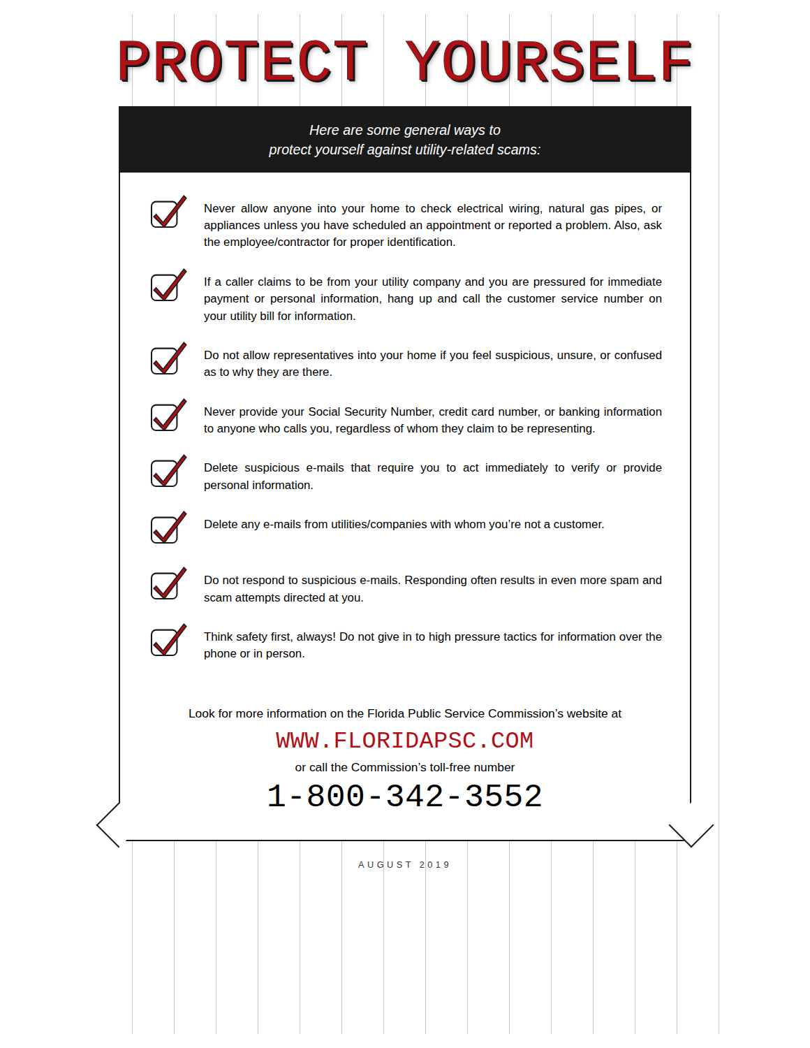Protect Yourself
Here are some general ways to
protect yourself against utility-related scams:
Never allow anyone into your home to check electrical wiring, natural gas pipes, or appliances unless you have scheduled an appointment or reported a problem. Also, ask the employee/contractor for proper identification.
If a caller claims to be from your utility company and you are pressured for immediate payment or personal information, hang up and call the customer service number on your utility bill for information.
Do not allow representatives into your home if you feel suspicious, unsure, or confused as to why they are there.
Never provide your Social Security Number, credit card number, or banking information to anyone who calls you, regardless of whom they claim to be representing.
Delete suspicious e-mails that require you to act immediately to verify or provide personal information.
Delete any e-mails from utilities/companies with whom you’re not a customer.
Do not respond to suspicious e-mails. Responding often results in even more spam and scam attempts directed at you.
Think safety first, always! Do not give in to high pressure tactics for information over the phone or in person.
Look for more information on the Florida Public Service Commission’s website at
www.floridapsc.com
or call the Commission’s toll-free number
1-800-342-3552
August 2019